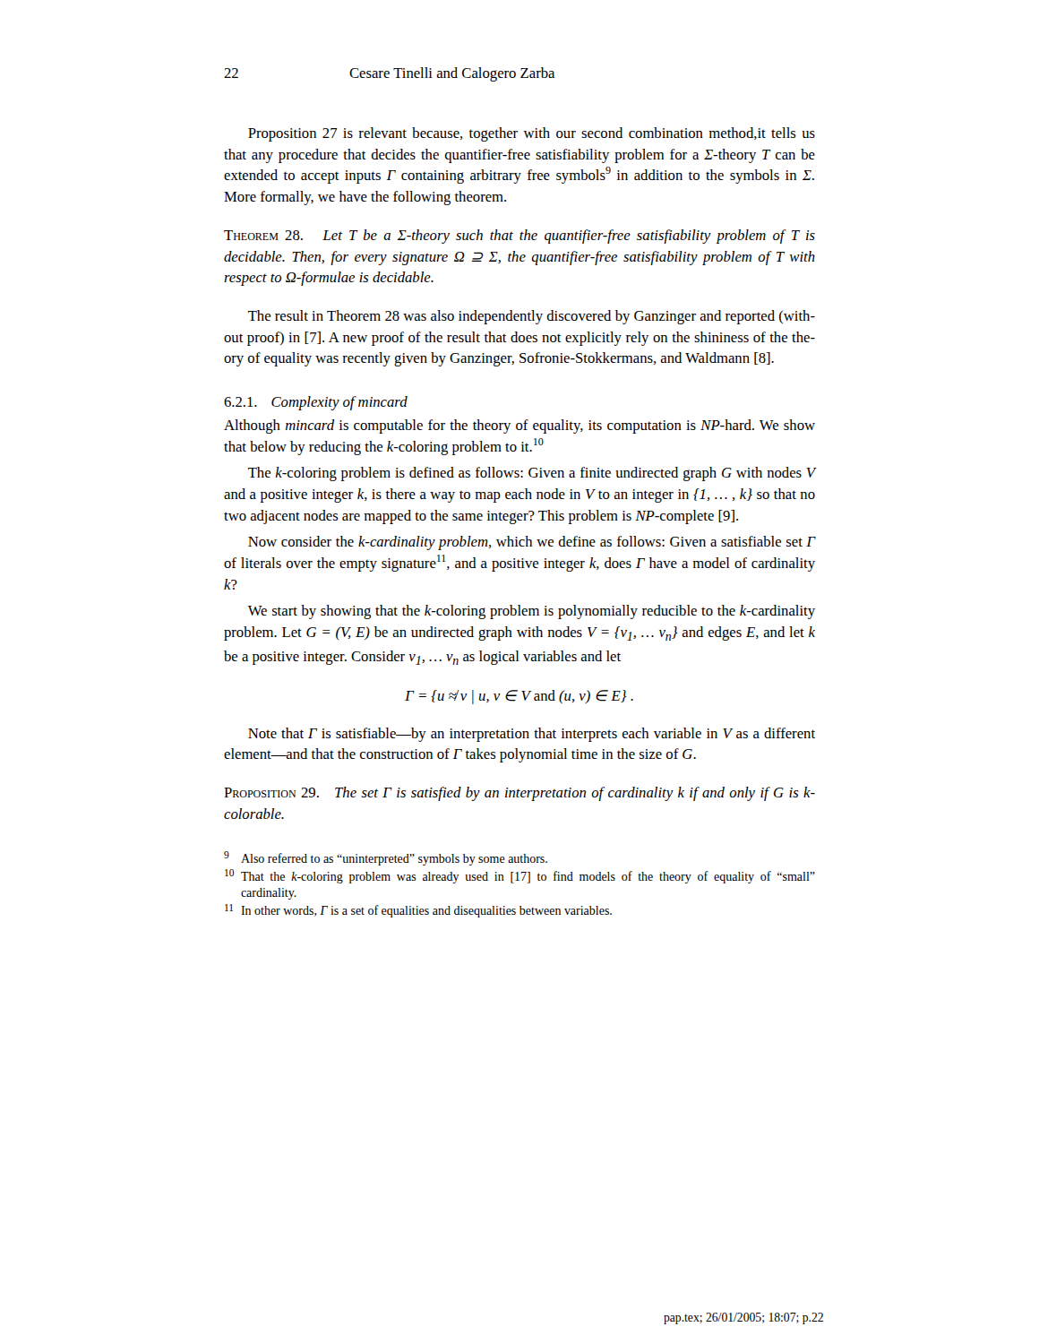22 Cesare Tinelli and Calogero Zarba
Proposition 27 is relevant because, together with our second combination method,it tells us that any procedure that decides the quantifier-free satisfiability problem for a Σ-theory T can be extended to accept inputs Γ containing arbitrary free symbols9 in addition to the symbols in Σ. More formally, we have the following theorem.
Theorem 28. Let T be a Σ-theory such that the quantifier-free satisfiability problem of T is decidable. Then, for every signature Ω ⊇ Σ, the quantifier-free satisfiability problem of T with respect to Ω-formulae is decidable.
The result in Theorem 28 was also independently discovered by Ganzinger and reported (without proof) in [7]. A new proof of the result that does not explicitly rely on the shininess of the theory of equality was recently given by Ganzinger, Sofronie-Stokkermans, and Waldmann [8].
6.2.1. Complexity of mincard
Although mincard is computable for the theory of equality, its computation is NP-hard. We show that below by reducing the k-coloring problem to it.10
The k-coloring problem is defined as follows: Given a finite undirected graph G with nodes V and a positive integer k, is there a way to map each node in V to an integer in {1, … , k} so that no two adjacent nodes are mapped to the same integer? This problem is NP-complete [9].
Now consider the k-cardinality problem, which we define as follows: Given a satisfiable set Γ of literals over the empty signature11, and a positive integer k, does Γ have a model of cardinality k?
We start by showing that the k-coloring problem is polynomially reducible to the k-cardinality problem. Let G = (V, E) be an undirected graph with nodes V = {v1, … vn} and edges E, and let k be a positive integer. Consider v1, … vn as logical variables and let
Γ = {u ≉ v | u, v ∈ V and (u, v) ∈ E} .
Note that Γ is satisfiable—by an interpretation that interprets each variable in V as a different element—and that the construction of Γ takes polynomial time in the size of G.
Proposition 29. The set Γ is satisfied by an interpretation of cardinality k if and only if G is k-colorable.
9 Also referred to as “uninterpreted” symbols by some authors.
10 That the k-coloring problem was already used in [17] to find models of the theory of equality of “small” cardinality.
11 In other words, Γ is a set of equalities and disequalities between variables.
pap.tex; 26/01/2005; 18:07; p.22